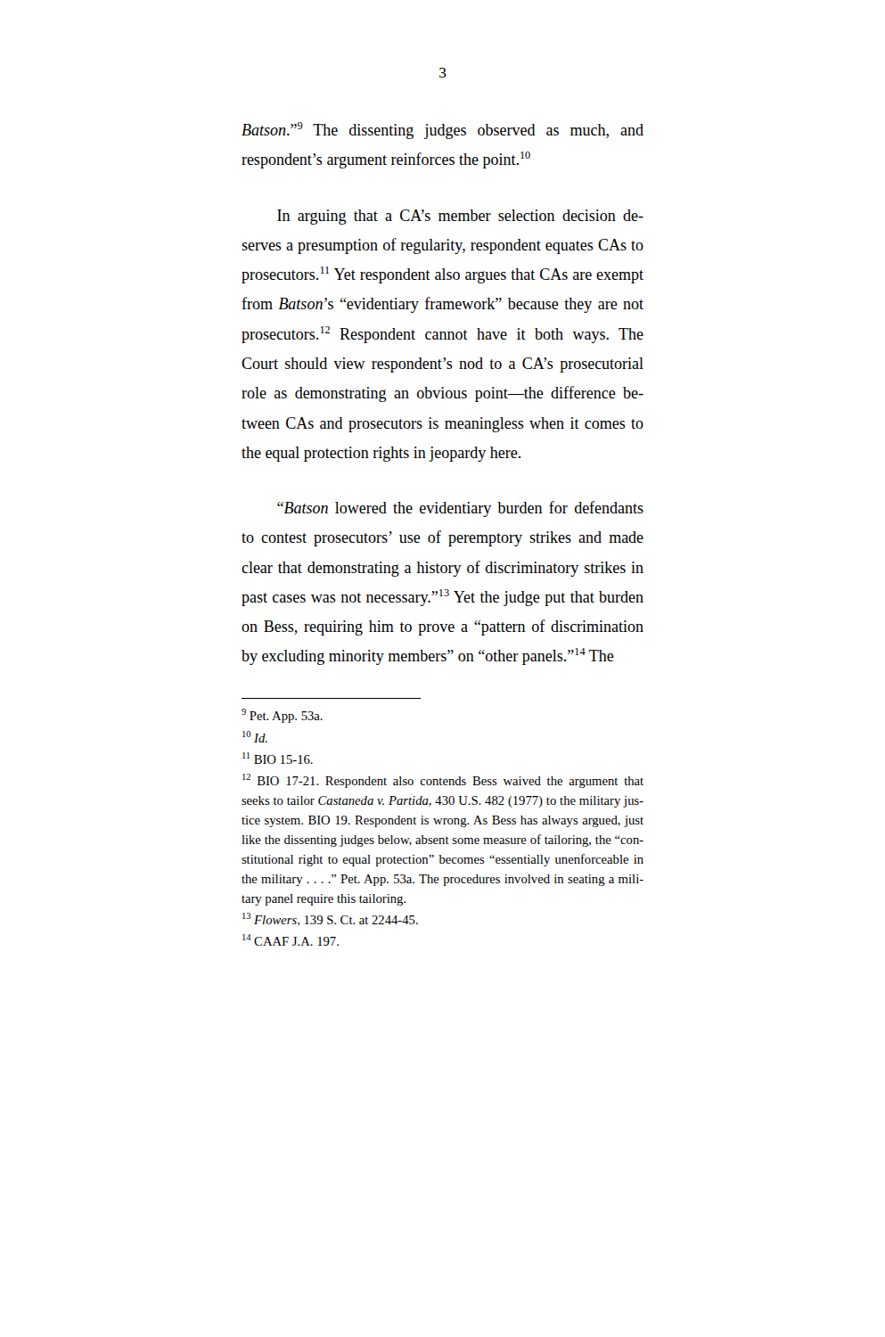3
Batson.”9 The dissenting judges observed as much, and respondent’s argument reinforces the point.10
In arguing that a CA’s member selection decision deserves a presumption of regularity, respondent equates CAs to prosecutors.11 Yet respondent also argues that CAs are exempt from Batson’s “evidentiary framework” because they are not prosecutors.12 Respondent cannot have it both ways. The Court should view respondent’s nod to a CA’s prosecutorial role as demonstrating an obvious point—the difference between CAs and prosecutors is meaningless when it comes to the equal protection rights in jeopardy here.
“Batson lowered the evidentiary burden for defendants to contest prosecutors’ use of peremptory strikes and made clear that demonstrating a history of discriminatory strikes in past cases was not necessary.”13 Yet the judge put that burden on Bess, requiring him to prove a “pattern of discrimination by excluding minority members” on “other panels.”14 The
9 Pet. App. 53a.
10 Id.
11 BIO 15-16.
12 BIO 17-21. Respondent also contends Bess waived the argument that seeks to tailor Castaneda v. Partida, 430 U.S. 482 (1977) to the military justice system. BIO 19. Respondent is wrong. As Bess has always argued, just like the dissenting judges below, absent some measure of tailoring, the “constitutional right to equal protection” becomes “essentially unenforceable in the military . . . .” Pet. App. 53a. The procedures involved in seating a military panel require this tailoring.
13 Flowers, 139 S. Ct. at 2244-45.
14 CAAF J.A. 197.